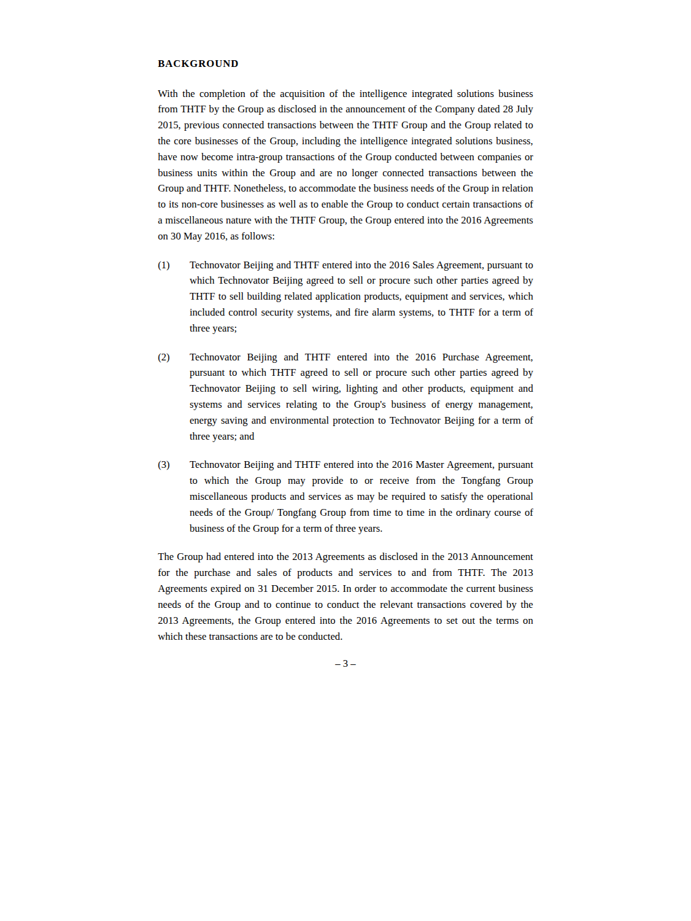BACKGROUND
With the completion of the acquisition of the intelligence integrated solutions business from THTF by the Group as disclosed in the announcement of the Company dated 28 July 2015, previous connected transactions between the THTF Group and the Group related to the core businesses of the Group, including the intelligence integrated solutions business, have now become intra-group transactions of the Group conducted between companies or business units within the Group and are no longer connected transactions between the Group and THTF. Nonetheless, to accommodate the business needs of the Group in relation to its non-core businesses as well as to enable the Group to conduct certain transactions of a miscellaneous nature with the THTF Group, the Group entered into the 2016 Agreements on 30 May 2016, as follows:
(1) Technovator Beijing and THTF entered into the 2016 Sales Agreement, pursuant to which Technovator Beijing agreed to sell or procure such other parties agreed by THTF to sell building related application products, equipment and services, which included control security systems, and fire alarm systems, to THTF for a term of three years;
(2) Technovator Beijing and THTF entered into the 2016 Purchase Agreement, pursuant to which THTF agreed to sell or procure such other parties agreed by Technovator Beijing to sell wiring, lighting and other products, equipment and systems and services relating to the Group's business of energy management, energy saving and environmental protection to Technovator Beijing for a term of three years; and
(3) Technovator Beijing and THTF entered into the 2016 Master Agreement, pursuant to which the Group may provide to or receive from the Tongfang Group miscellaneous products and services as may be required to satisfy the operational needs of the Group/ Tongfang Group from time to time in the ordinary course of business of the Group for a term of three years.
The Group had entered into the 2013 Agreements as disclosed in the 2013 Announcement for the purchase and sales of products and services to and from THTF. The 2013 Agreements expired on 31 December 2015. In order to accommodate the current business needs of the Group and to continue to conduct the relevant transactions covered by the 2013 Agreements, the Group entered into the 2016 Agreements to set out the terms on which these transactions are to be conducted.
– 3 –